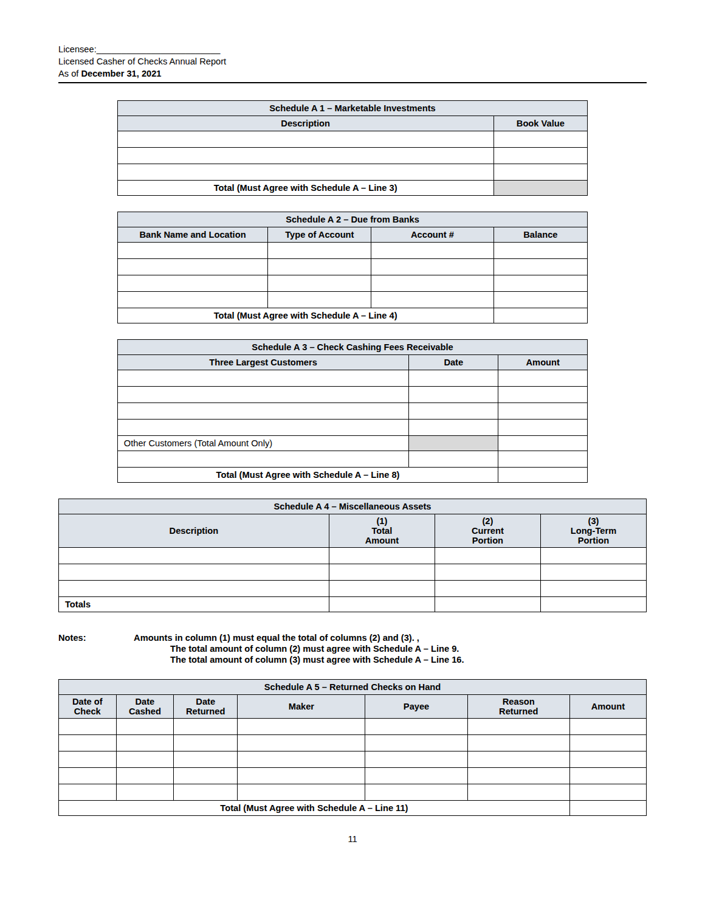Licensee:_________________________
Licensed Casher of Checks Annual Report
As of December 31, 2021
| Schedule A 1 – Marketable Investments |
| Description | Book Value |
| Total (Must Agree with Schedule A – Line 3) | |
| Schedule A 2 – Due from Banks |
| Bank Name and Location | Type of Account | Account # | Balance |
| Total (Must Agree with Schedule A – Line 4) | |
| Schedule A 3 – Check Cashing Fees Receivable |
| Three Largest Customers | Date | Amount |
| Other Customers (Total Amount Only) | | |
| Total (Must Agree with Schedule A – Line 8) | |
| Schedule A 4 – Miscellaneous Assets |
| Description | (1) Total Amount | (2) Current Portion | (3) Long-Term Portion |
| Totals | | | |
Notes:
Amounts in column (1) must equal the total of columns (2) and (3). ,
The total amount of column (2) must agree with Schedule A – Line 9.
The total amount of column (3) must agree with Schedule A – Line 16.
| Schedule A 5 – Returned Checks on Hand |
| Date of Check | Date Cashed | Date Returned | Maker | Payee | Reason Returned | Amount |
| Total (Must Agree with Schedule A – Line 11) | |
11